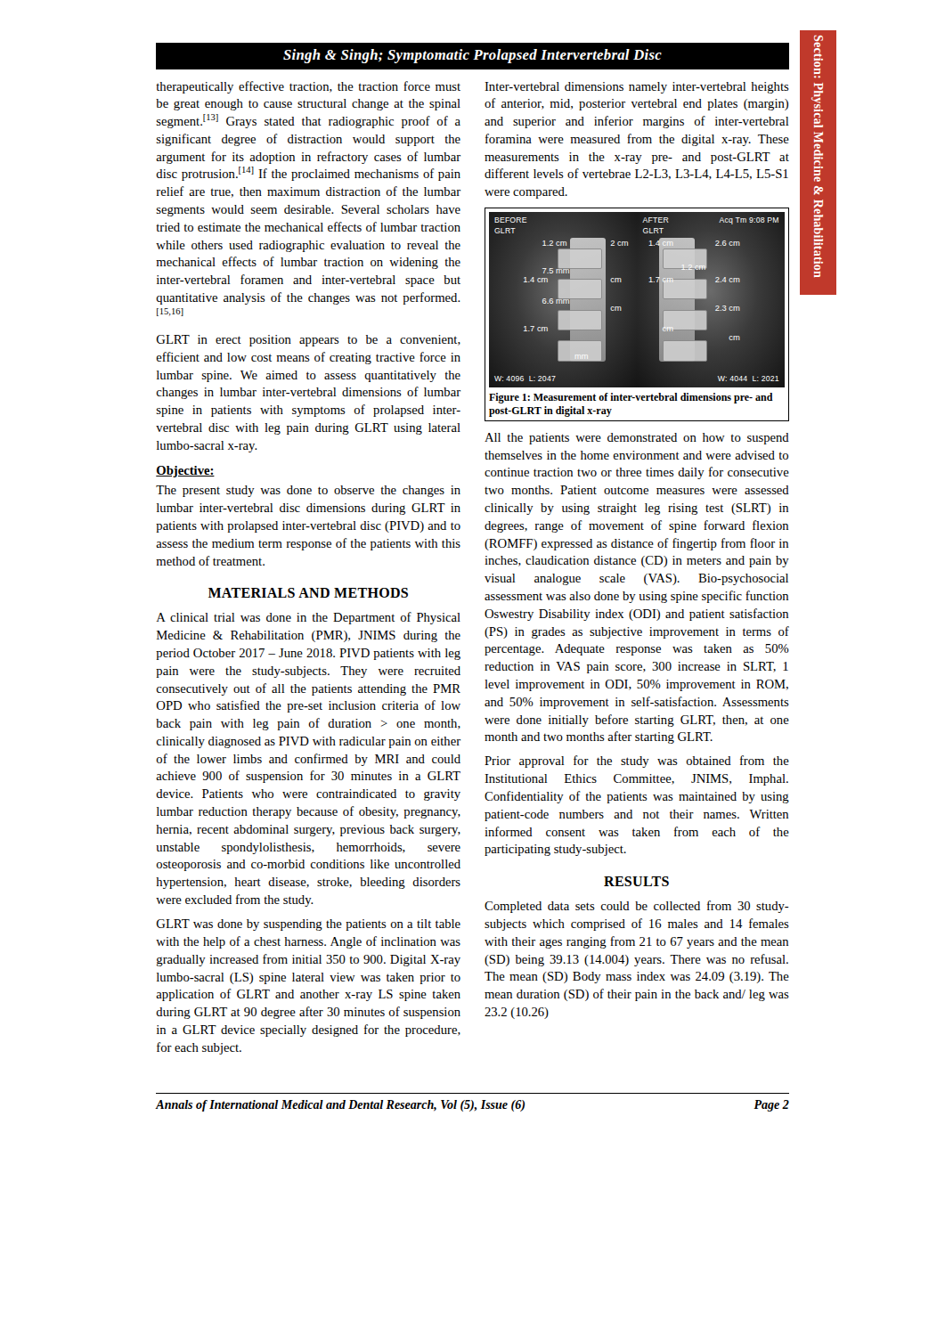Section: Physical Medicine & Rehabilitation
Singh & Singh; Symptomatic Prolapsed Intervertebral Disc
therapeutically effective traction, the traction force must be great enough to cause structural change at the spinal segment.[13] Grays stated that radiographic proof of a significant degree of distraction would support the argument for its adoption in refractory cases of lumbar disc protrusion.[14] If the proclaimed mechanisms of pain relief are true, then maximum distraction of the lumbar segments would seem desirable. Several scholars have tried to estimate the mechanical effects of lumbar traction while others used radiographic evaluation to reveal the mechanical effects of lumbar traction on widening the inter-vertebral foramen and inter-vertebral space but quantitative analysis of the changes was not performed.[15,16]
GLRT in erect position appears to be a convenient, efficient and low cost means of creating tractive force in lumbar spine. We aimed to assess quantitatively the changes in lumbar inter-vertebral dimensions of lumbar spine in patients with symptoms of prolapsed inter-vertebral disc with leg pain during GLRT using lateral lumbo-sacral x-ray.
Objective:
The present study was done to observe the changes in lumbar inter-vertebral disc dimensions during GLRT in patients with prolapsed inter-vertebral disc (PIVD) and to assess the medium term response of the patients with this method of treatment.
MATERIALS AND METHODS
A clinical trial was done in the Department of Physical Medicine & Rehabilitation (PMR), JNIMS during the period October 2017 – June 2018. PIVD patients with leg pain were the study-subjects. They were recruited consecutively out of all the patients attending the PMR OPD who satisfied the pre-set inclusion criteria of low back pain with leg pain of duration > one month, clinically diagnosed as PIVD with radicular pain on either of the lower limbs and confirmed by MRI and could achieve 900 of suspension for 30 minutes in a GLRT device. Patients who were contraindicated to gravity lumbar reduction therapy because of obesity, pregnancy, hernia, recent abdominal surgery, previous back surgery, unstable spondylolisthesis, hemorrhoids, severe osteoporosis and co-morbid conditions like uncontrolled hypertension, heart disease, stroke, bleeding disorders were excluded from the study.
GLRT was done by suspending the patients on a tilt table with the help of a chest harness. Angle of inclination was gradually increased from initial 350 to 900. Digital X-ray lumbo-sacral (LS) spine lateral view was taken prior to application of GLRT and another x-ray LS spine taken during GLRT at 90 degree after 30 minutes of suspension in a GLRT device specially designed for the procedure, for each subject.
Inter-vertebral dimensions namely inter-vertebral heights of anterior, mid, posterior vertebral end plates (margin) and superior and inferior margins of inter-vertebral foramina were measured from the digital x-ray. These measurements in the x-ray pre- and post-GLRT at different levels of vertebrae L2-L3, L3-L4, L4-L5, L5-S1 were compared.
BEFORE
GLRT
AFTER
GLRT
Acq Tm 9:08 PM
W: 4096 L: 2047
W: 4044 L: 2021
1.2 cm
7.5 mm
2 cm
1.4 cm
6.6 mm
cm
cm
1.7 cm
mm
1.4 cm
2.6 cm
1.2 cm
1.7 cm
2.4 cm
2.3 cm
cm
cm
Figure 1: Measurement of inter-vertebral dimensions pre- and post-GLRT in digital x-ray
All the patients were demonstrated on how to suspend themselves in the home environment and were advised to continue traction two or three times daily for consecutive two months. Patient outcome measures were assessed clinically by using straight leg rising test (SLRT) in degrees, range of movement of spine forward flexion (ROMFF) expressed as distance of fingertip from floor in inches, claudication distance (CD) in meters and pain by visual analogue scale (VAS). Bio-psychosocial assessment was also done by using spine specific function Oswestry Disability index (ODI) and patient satisfaction (PS) in grades as subjective improvement in terms of percentage. Adequate response was taken as 50% reduction in VAS pain score, 300 increase in SLRT, 1 level improvement in ODI, 50% improvement in ROM, and 50% improvement in self-satisfaction. Assessments were done initially before starting GLRT, then, at one month and two months after starting GLRT.
Prior approval for the study was obtained from the Institutional Ethics Committee, JNIMS, Imphal. Confidentiality of the patients was maintained by using patient-code numbers and not their names. Written informed consent was taken from each of the participating study-subject.
RESULTS
Completed data sets could be collected from 30 study-subjects which comprised of 16 males and 14 females with their ages ranging from 21 to 67 years and the mean (SD) being 39.13 (14.004) years. There was no refusal. The mean (SD) Body mass index was 24.09 (3.19). The mean duration (SD) of their pain in the back and/ leg was 23.2 (10.26)
Annals of International Medical and Dental Research, Vol (5), Issue (6)
Page 2